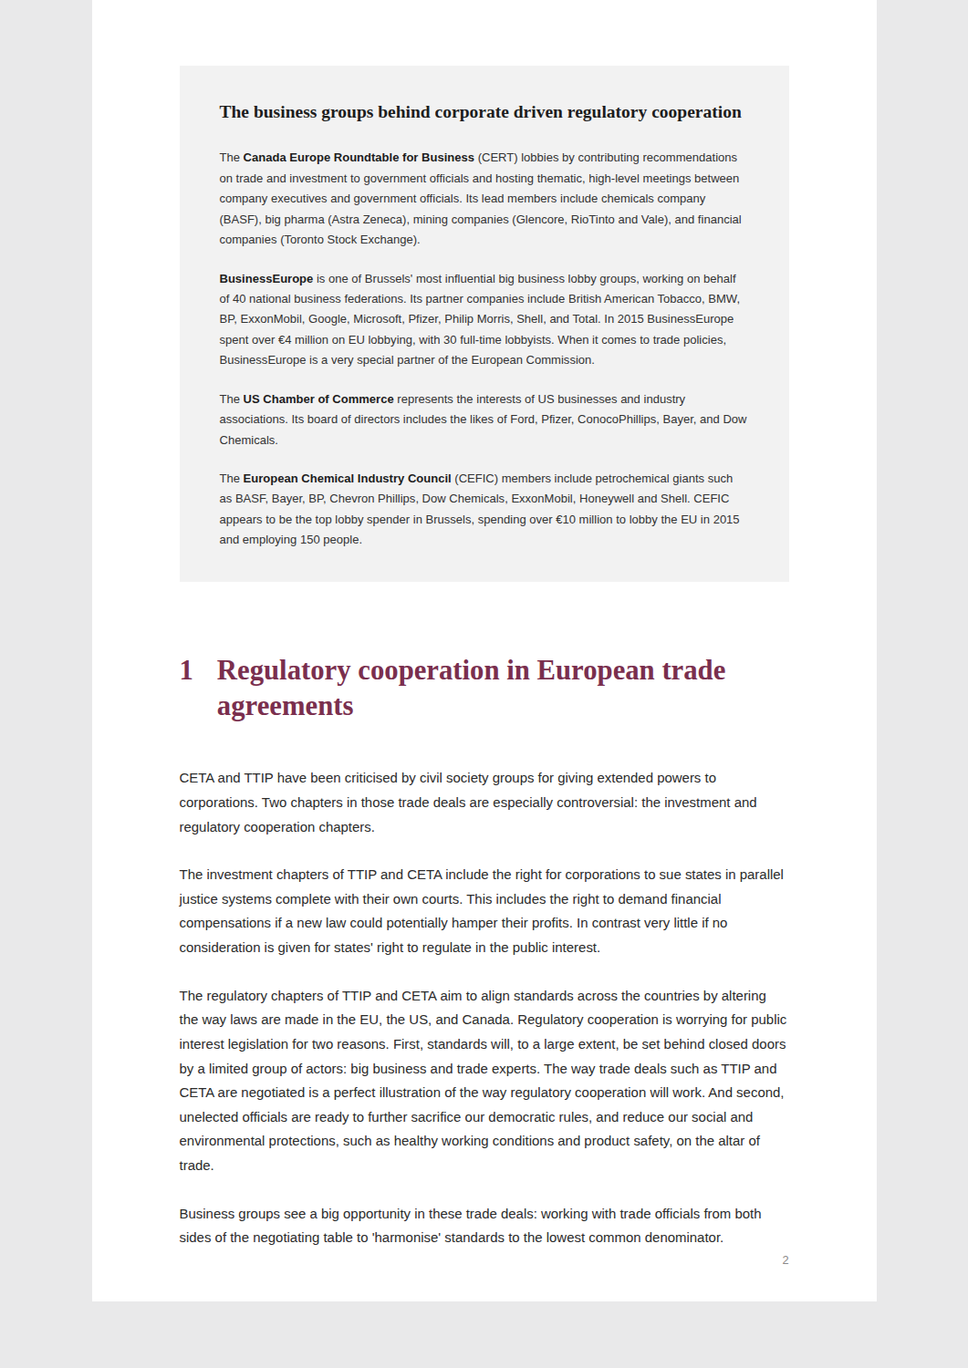The business groups behind corporate driven regulatory cooperation
The Canada Europe Roundtable for Business (CERT) lobbies by contributing recommendations on trade and investment to government officials and hosting thematic, high-level meetings between company executives and government officials. Its lead members include chemicals company (BASF), big pharma (Astra Zeneca), mining companies (Glencore, RioTinto and Vale), and financial companies (Toronto Stock Exchange).
BusinessEurope is one of Brussels' most influential big business lobby groups, working on behalf of 40 national business federations. Its partner companies include British American Tobacco, BMW, BP, ExxonMobil, Google, Microsoft, Pfizer, Philip Morris, Shell, and Total. In 2015 BusinessEurope spent over €4 million on EU lobbying, with 30 full-time lobbyists. When it comes to trade policies, BusinessEurope is a very special partner of the European Commission.
The US Chamber of Commerce represents the interests of US businesses and industry associations. Its board of directors includes the likes of Ford, Pfizer, ConocoPhillips, Bayer, and Dow Chemicals.
The European Chemical Industry Council (CEFIC) members include petrochemical giants such as BASF, Bayer, BP, Chevron Phillips, Dow Chemicals, ExxonMobil, Honeywell and Shell. CEFIC appears to be the top lobby spender in Brussels, spending over €10 million to lobby the EU in 2015 and employing 150 people.
1 Regulatory cooperation in European trade agreements
CETA and TTIP have been criticised by civil society groups for giving extended powers to corporations. Two chapters in those trade deals are especially controversial: the investment and regulatory cooperation chapters.
The investment chapters of TTIP and CETA include the right for corporations to sue states in parallel justice systems complete with their own courts. This includes the right to demand financial compensations if a new law could potentially hamper their profits. In contrast very little if no consideration is given for states' right to regulate in the public interest.
The regulatory chapters of TTIP and CETA aim to align standards across the countries by altering the way laws are made in the EU, the US, and Canada. Regulatory cooperation is worrying for public interest legislation for two reasons. First, standards will, to a large extent, be set behind closed doors by a limited group of actors: big business and trade experts. The way trade deals such as TTIP and CETA are negotiated is a perfect illustration of the way regulatory cooperation will work. And second, unelected officials are ready to further sacrifice our democratic rules, and reduce our social and environmental protections, such as healthy working conditions and product safety, on the altar of trade.
Business groups see a big opportunity in these trade deals: working with trade officials from both sides of the negotiating table to 'harmonise' standards to the lowest common denominator.
2